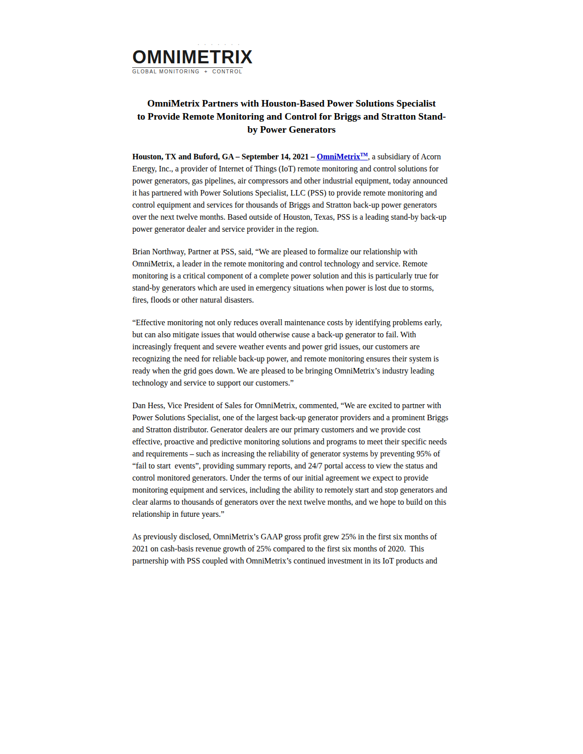· · · · · · ·
OMNIMETRIX
GLOBAL MONITORING + CONTROL
OmniMetrix Partners with Houston-Based Power Solutions Specialist
to Provide Remote Monitoring and Control for Briggs and Stratton Stand-by Power Generators
Houston, TX and Buford, GA – September 14, 2021 – OmniMetrixTM, a subsidiary of Acorn Energy, Inc., a provider of Internet of Things (IoT) remote monitoring and control solutions for power generators, gas pipelines, air compressors and other industrial equipment, today announced it has partnered with Power Solutions Specialist, LLC (PSS) to provide remote monitoring and control equipment and services for thousands of Briggs and Stratton back-up power generators over the next twelve months. Based outside of Houston, Texas, PSS is a leading stand-by back-up power generator dealer and service provider in the region.
Brian Northway, Partner at PSS, said, “We are pleased to formalize our relationship with OmniMetrix, a leader in the remote monitoring and control technology and service. Remote monitoring is a critical component of a complete power solution and this is particularly true for stand-by generators which are used in emergency situations when power is lost due to storms, fires, floods or other natural disasters.
“Effective monitoring not only reduces overall maintenance costs by identifying problems early, but can also mitigate issues that would otherwise cause a back-up generator to fail. With increasingly frequent and severe weather events and power grid issues, our customers are recognizing the need for reliable back-up power, and remote monitoring ensures their system is ready when the grid goes down. We are pleased to be bringing OmniMetrix’s industry leading technology and service to support our customers.”
Dan Hess, Vice President of Sales for OmniMetrix, commented, “We are excited to partner with Power Solutions Specialist, one of the largest back-up generator providers and a prominent Briggs and Stratton distributor. Generator dealers are our primary customers and we provide cost effective, proactive and predictive monitoring solutions and programs to meet their specific needs and requirements – such as increasing the reliability of generator systems by preventing 95% of “fail to start events”, providing summary reports, and 24/7 portal access to view the status and control monitored generators. Under the terms of our initial agreement we expect to provide monitoring equipment and services, including the ability to remotely start and stop generators and clear alarms to thousands of generators over the next twelve months, and we hope to build on this relationship in future years.”
As previously disclosed, OmniMetrix’s GAAP gross profit grew 25% in the first six months of 2021 on cash-basis revenue growth of 25% compared to the first six months of 2020. This partnership with PSS coupled with OmniMetrix’s continued investment in its IoT products and